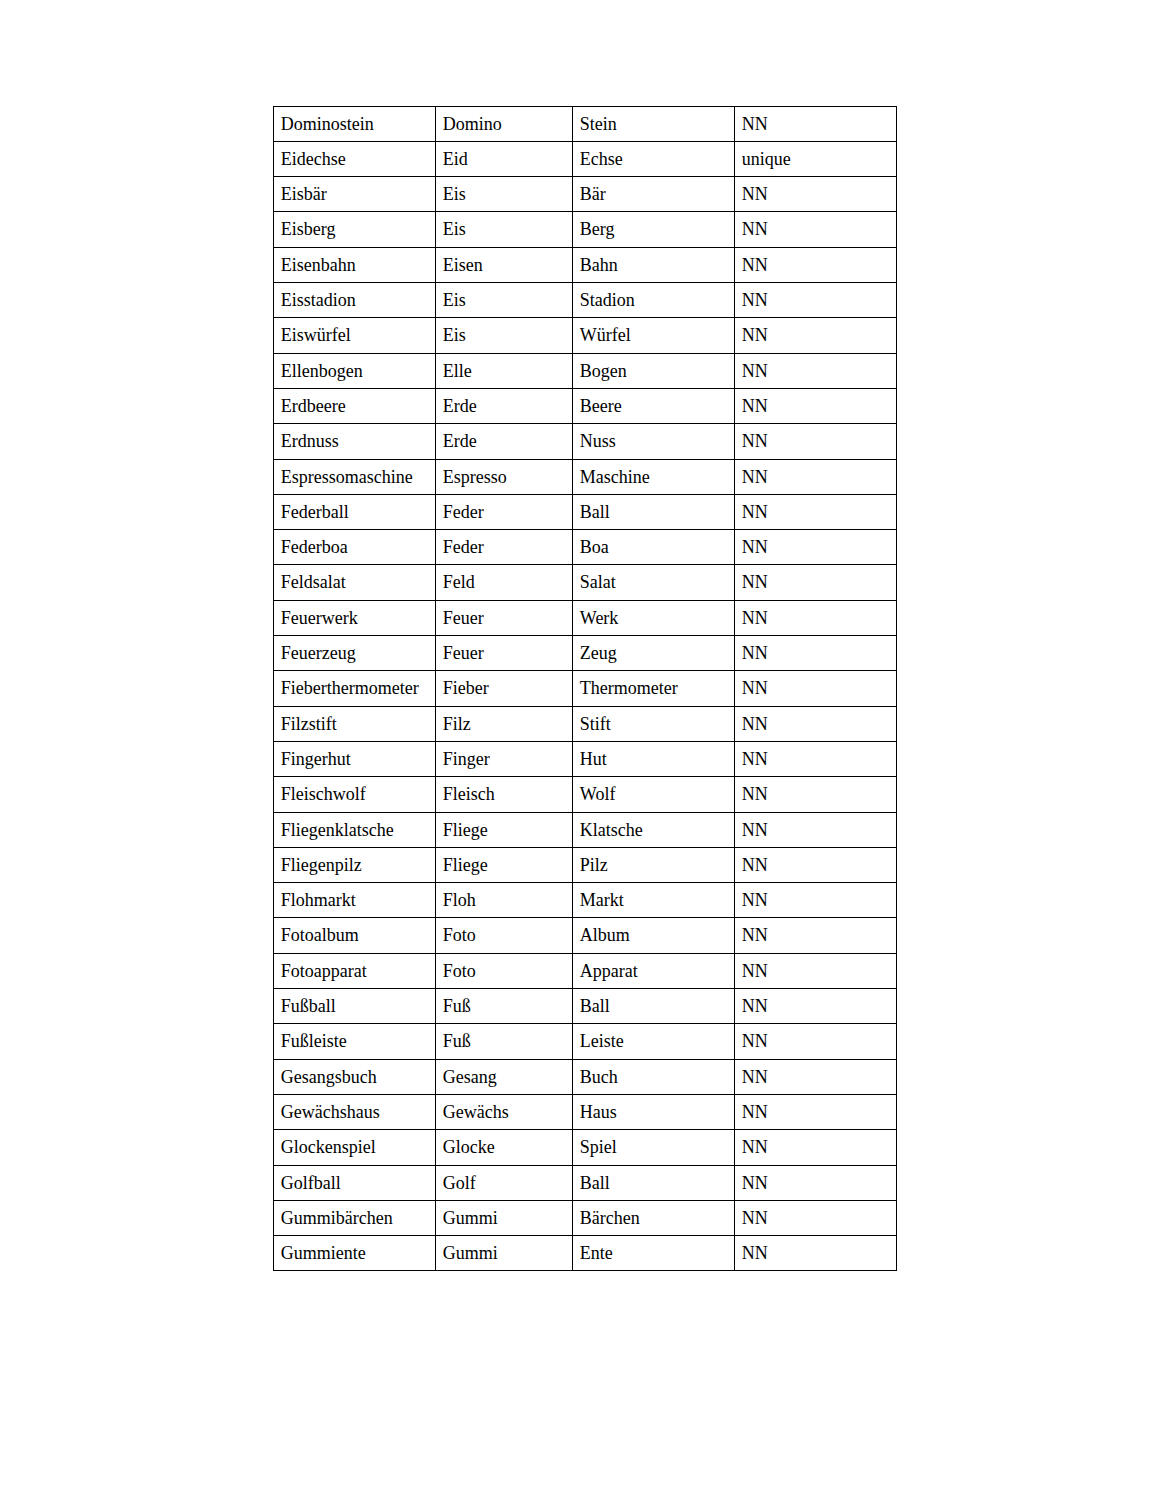| Dominostein | Domino | Stein | NN |
| Eidechse | Eid | Echse | unique |
| Eisbär | Eis | Bär | NN |
| Eisberg | Eis | Berg | NN |
| Eisenbahn | Eisen | Bahn | NN |
| Eisstadion | Eis | Stadion | NN |
| Eiswürfel | Eis | Würfel | NN |
| Ellenbogen | Elle | Bogen | NN |
| Erdbeere | Erde | Beere | NN |
| Erdnuss | Erde | Nuss | NN |
| Espressomaschine | Espresso | Maschine | NN |
| Federball | Feder | Ball | NN |
| Federboa | Feder | Boa | NN |
| Feldsalat | Feld | Salat | NN |
| Feuerwerk | Feuer | Werk | NN |
| Feuerzeug | Feuer | Zeug | NN |
| Fieberthermometer | Fieber | Thermometer | NN |
| Filzstift | Filz | Stift | NN |
| Fingerhut | Finger | Hut | NN |
| Fleischwolf | Fleisch | Wolf | NN |
| Fliegenklatsche | Fliege | Klatsche | NN |
| Fliegenpilz | Fliege | Pilz | NN |
| Flohmarkt | Floh | Markt | NN |
| Fotoalbum | Foto | Album | NN |
| Fotoapparat | Foto | Apparat | NN |
| Fußball | Fuß | Ball | NN |
| Fußleiste | Fuß | Leiste | NN |
| Gesangsbuch | Gesang | Buch | NN |
| Gewächshaus | Gewächs | Haus | NN |
| Glockenspiel | Glocke | Spiel | NN |
| Golfball | Golf | Ball | NN |
| Gummibärchen | Gummi | Bärchen | NN |
| Gummiente | Gummi | Ente | NN |